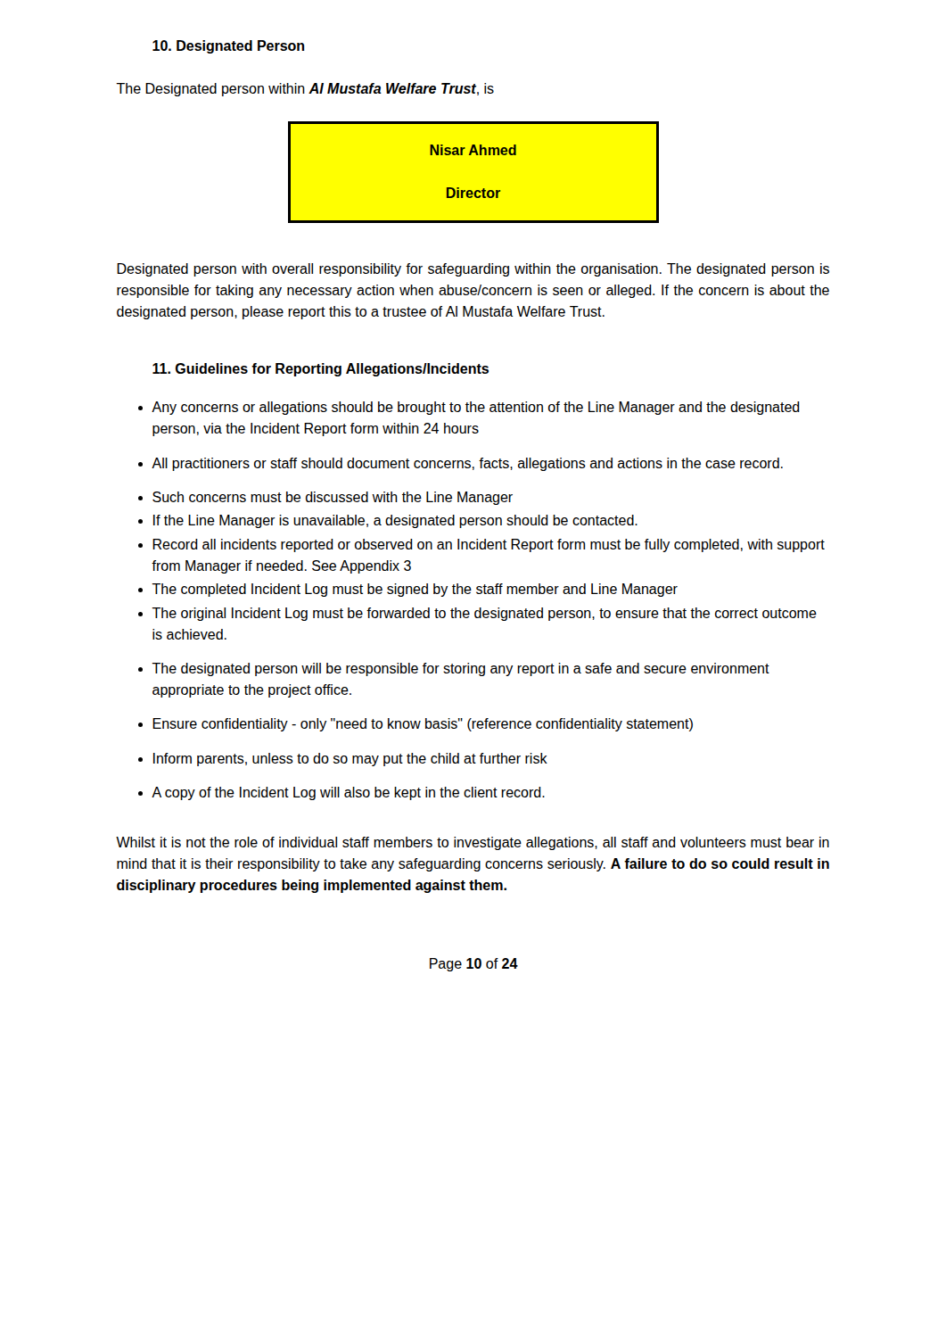10. Designated Person
The Designated person within Al Mustafa Welfare Trust, is
Nisar Ahmed
Director
Designated person with overall responsibility for safeguarding within the organisation. The designated person is responsible for taking any necessary action when abuse/concern is seen or alleged. If the concern is about the designated person, please report this to a trustee of Al Mustafa Welfare Trust.
11. Guidelines for Reporting Allegations/Incidents
Any concerns or allegations should be brought to the attention of the Line Manager and the designated person, via the Incident Report form within 24 hours
All practitioners or staff should document concerns, facts, allegations and actions in the case record.
Such concerns must be discussed with the Line Manager
If the Line Manager is unavailable, a designated person should be contacted.
Record all incidents reported or observed on an Incident Report form must be fully completed, with support from Manager if needed. See Appendix 3
The completed Incident Log must be signed by the staff member and Line Manager
The original Incident Log must be forwarded to the designated person, to ensure that the correct outcome is achieved.
The designated person will be responsible for storing any report in a safe and secure environment appropriate to the project office.
Ensure confidentiality - only "need to know basis" (reference confidentiality statement)
Inform parents, unless to do so may put the child at further risk
A copy of the Incident Log will also be kept in the client record.
Whilst it is not the role of individual staff members to investigate allegations, all staff and volunteers must bear in mind that it is their responsibility to take any safeguarding concerns seriously. A failure to do so could result in disciplinary procedures being implemented against them.
Page 10 of 24